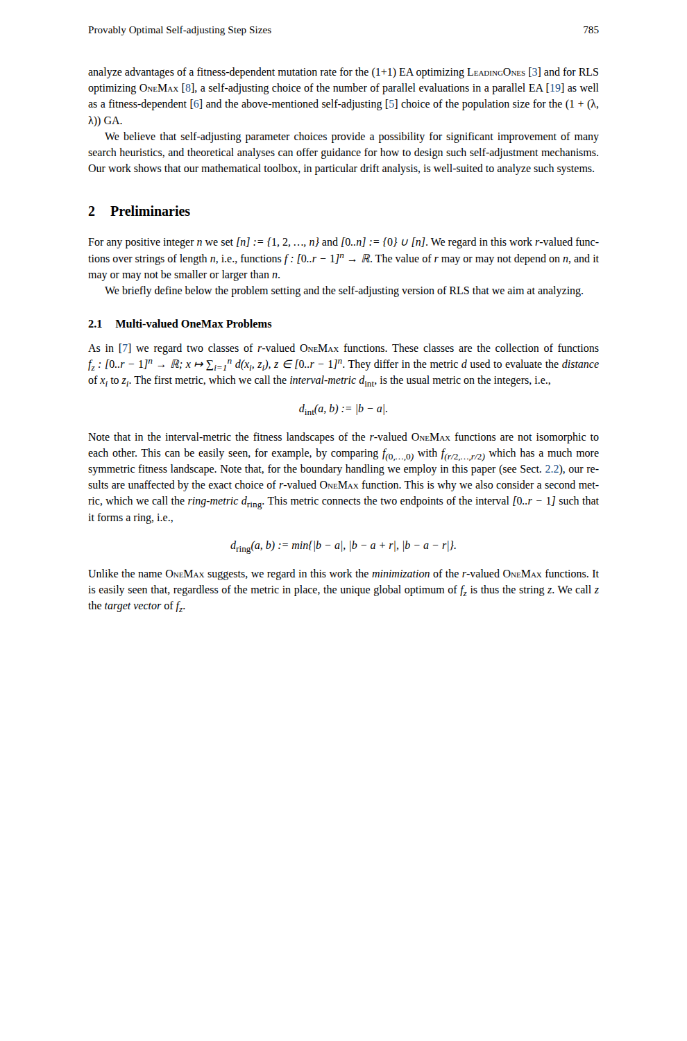Provably Optimal Self-adjusting Step Sizes 785
analyze advantages of a fitness-dependent mutation rate for the (1+1) EA optimizing LeadingOnes [3] and for RLS optimizing OneMax [8], a self-adjusting choice of the number of parallel evaluations in a parallel EA [19] as well as a fitness-dependent [6] and the above-mentioned self-adjusting [5] choice of the population size for the (1 + (λ, λ)) GA.
We believe that self-adjusting parameter choices provide a possibility for significant improvement of many search heuristics, and theoretical analyses can offer guidance for how to design such self-adjustment mechanisms. Our work shows that our mathematical toolbox, in particular drift analysis, is well-suited to analyze such systems.
2 Preliminaries
For any positive integer n we set [n] := {1, 2, …, n} and [0..n] := {0} ∪ [n]. We regard in this work r-valued functions over strings of length n, i.e., functions f : [0..r − 1]n → ℝ. The value of r may or may not depend on n, and it may or may not be smaller or larger than n.
We briefly define below the problem setting and the self-adjusting version of RLS that we aim at analyzing.
2.1 Multi-valued OneMax Problems
As in [7] we regard two classes of r-valued OneMax functions. These classes are the collection of functions fz : [0..r − 1]n → ℝ; x ↦ ∑i=1n d(xi, zi), z ∈ [0..r − 1]n. They differ in the metric d used to evaluate the distance of xi to zi. The first metric, which we call the interval-metric dint, is the usual metric on the integers, i.e.,
dint(a, b) := |b − a|.
Note that in the interval-metric the fitness landscapes of the r-valued OneMax functions are not isomorphic to each other. This can be easily seen, for example, by comparing f(0,…,0) with f(r/2,…,r/2) which has a much more symmetric fitness landscape. Note that, for the boundary handling we employ in this paper (see Sect. 2.2), our results are unaffected by the exact choice of r-valued OneMax function. This is why we also consider a second metric, which we call the ring-metric dring. This metric connects the two endpoints of the interval [0..r − 1] such that it forms a ring, i.e.,
dring(a, b) := min{|b − a|, |b − a + r|, |b − a − r|}.
Unlike the name OneMax suggests, we regard in this work the minimization of the r-valued OneMax functions. It is easily seen that, regardless of the metric in place, the unique global optimum of fz is thus the string z. We call z the target vector of fz.